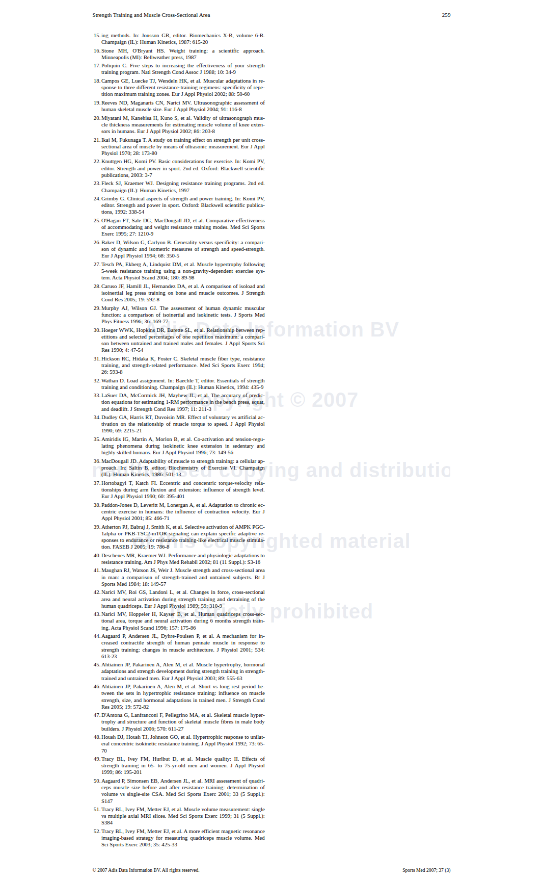Strength Training and Muscle Cross-Sectional Area
259
Adis Data Information BV Copyright © 2007 Unauthorised copying and distribution of this copyrighted material is strictly prohibited
15. ing methods. In: Jonsson GB, editor. Biomechanics X-B, volume 6-B. Champaign (IL): Human Kinetics, 1987: 615-20
16. Stone MH, O'Bryant HS. Weight training: a scientific approach. Minneapolis (MI): Bellweather press, 1987
17. Poliquin C. Five steps to increasing the effectiveness of your strength training program. Natl Strength Cond Assoc J 1988; 10: 34-9
18. Campos GE, Luecke TJ, Wendeln HK, et al. Muscular adaptations in response to three different resistance-training regimens: specificity of repetition maximum training zones. Eur J Appl Physiol 2002; 88: 50-60
19. Reeves ND, Maganaris CN, Narici MV. Ultrasonographic assessment of human skeletal muscle size. Eur J Appl Physiol 2004; 91: 116-8
20. Miyatani M, Kanehisa H, Kuno S, et al. Validity of ultrasonograph muscle thickness measurements for estimating muscle volume of knee extensors in humans. Eur J Appl Physiol 2002; 86: 203-8
21. Ikai M, Fukunaga T. A study on training effect on strength per unit cross-sectional area of muscle by means of ultrasonic measurement. Eur J Appl Physiol 1970; 28: 173-80
22. Knuttgen HG, Komi PV. Basic considerations for exercise. In: Komi PV, editor. Strength and power in sport. 2nd ed. Oxford: Blackwell scientific publications, 2003: 3-7
23. Fleck SJ, Kraemer WJ. Designing resistance training programs. 2nd ed. Champaign (IL): Human Kinetics, 1997
24. Grimby G. Clinical aspects of strength and power training. In: Komi PV, editor. Strength and power in sport. Oxford: Blackwell scientific publications, 1992: 338-54
25. O'Hagan FT, Sale DG, MacDougall JD, et al. Comparative effectiveness of accommodating and weight resistance training modes. Med Sci Sports Exerc 1995; 27: 1210-9
26. Baker D, Wilson G, Carlyon B. Generality versus specificity: a comparison of dynamic and isometric measures of strength and speed-strength. Eur J Appl Physiol 1994; 68: 350-5
27. Tesch PA, Ekberg A, Lindquist DM, et al. Muscle hypertrophy following 5-week resistance training using a non-gravity-dependent exercise system. Acta Physiol Scand 2004; 180: 89-98
28. Caruso JF, Hamill JL, Hernandez DA, et al. A comparison of isoload and isoinertial leg press training on bone and muscle outcomes. J Strength Cond Res 2005; 19: 592-8
29. Murphy AJ, Wilson GJ. The assessment of human dynamic muscular function: a comparison of isoinertial and isokinetic tests. J Sports Med Phys Fitness 1996; 36: 169-77
30. Hoeger WWK, Hopkins DR, Barette SL, et al. Relationship between repetitions and selected percentages of one repetition maximum: a comparison between untrained and trained males and females. J Appl Sports Sci Res 1990; 4: 47-54
31. Hickson RC, Hidaka K, Foster C. Skeletal muscle fiber type, resistance training, and strength-related performance. Med Sci Sports Exerc 1994; 26: 593-8
32. Wathan D. Load assignment. In: Baechle T, editor. Essentials of strength training and conditioning. Champaign (IL): Human Kinetics, 1994: 435-9
33. LaSuer DA, McCormick JH, Mayhew JL, et al. The accuracy of prediction equations for estimating 1-RM performance in the bench press, squat, and deadlift. J Strength Cond Res 1997; 11: 211-3
34. Dudley GA, Harris RT, Duvoisin MR. Effect of voluntary vs artificial activation on the relationship of muscle torque to speed. J Appl Physiol 1990; 69: 2215-21
35. Amiridis IG, Martin A, Morlon B, et al. Co-activation and tension-regulating phenomena during isokinetic knee extension in sedentary and highly skilled humans. Eur J Appl Physiol 1996; 73: 149-56
36. MacDougall JD. Adaptability of muscle to strength training: a cellular approach. In: Saltin B, editor. Biochemistry of Exercise VI. Champaign (IL): Human Kinetics, 1986: 501-13
37. Hortobagyi T, Katch FI. Eccentric and concentric torque-velocity relationships during arm flexion and extension: influence of strength level. Eur J Appl Physiol 1990; 60: 395-401
38. Paddon-Jones D, Leveritt M, Lonergan A, et al. Adaptation to chronic eccentric exercise in humans: the influence of contraction velocity. Eur J Appl Physiol 2001; 85: 466-71
39. Atherton PJ, Babraj J, Smith K, et al. Selective activation of AMPK PGC-1alpha or PKB-TSC2-mTOR signaling can explain specific adaptive responses to endurance or resistance training-like electrical muscle stimulation. FASEB J 2005; 19: 786-8
40. Deschenes MR, Kraemer WJ. Performance and physiologic adaptations to resistance training. Am J Phys Med Rehabil 2002; 81 (11 Suppl.): S3-16
41. Maughan RJ, Watson JS, Weir J. Muscle strength and cross-sectional area in man: a comparison of strength-trained and untrained subjects. Br J Sports Med 1984; 18: 149-57
42. Narici MV, Roi GS, Landoni L, et al. Changes in force, cross-sectional area and neural activation during strength training and detraining of the human quadriceps. Eur J Appl Physiol 1989; 59: 310-9
43. Narici MV, Hoppeler H, Kayser B, et al. Human quadriceps cross-sectional area, torque and neural activation during 6 months strength training. Acta Physiol Scand 1996; 157: 175-86
44. Aagaard P, Andersen JL, Dyhre-Poulsen P, et al. A mechanism for increased contractile strength of human pennate muscle in response to strength training: changes in muscle architecture. J Physiol 2001; 534: 613-23
45. Ahtiainen JP, Pakarinen A, Alen M, et al. Muscle hypertrophy, hormonal adaptations and strength development during strength training in strength-trained and untrained men. Eur J Appl Physiol 2003; 89: 555-63
46. Ahtiainen JP, Pakarinen A, Alen M, et al. Short vs long rest period between the sets in hypertrophic resistance training: influence on muscle strength, size, and hormonal adaptations in trained men. J Strength Cond Res 2005; 19: 572-82
47. D'Antona G, Lanfranconi F, Pellegrino MA, et al. Skeletal muscle hypertrophy and structure and function of skeletal muscle fibres in male body builders. J Physiol 2006; 570: 611-27
48. Housh DJ, Housh TJ, Johnson GO, et al. Hypertrophic response to unilateral concentric isokinetic resistance training. J Appl Physiol 1992; 73: 65-70
49. Tracy BL, Ivey FM, Hurlbut D, et al. Muscle quality: II. Effects of strength training in 65- to 75-yr-old men and women. J Appl Physiol 1999; 86: 195-201
50. Aagaard P, Simonsen EB, Andersen JL, et al. MRI assessment of quadriceps muscle size before and after resistance training: determination of volume vs single-site CSA. Med Sci Sports Exerc 2001; 33 (5 Suppl.): S147
51. Tracy BL, Ivey FM, Metter EJ, et al. Muscle volume measurement: single vs multiple axial MRI slices. Med Sci Sports Exerc 1999; 31 (5 Suppl.): S384
52. Tracy BL, Ivey FM, Metter EJ, et al. A more efficient magnetic resonance imaging-based strategy for measuring quadriceps muscle volume. Med Sci Sports Exerc 2003; 35: 425-33
© 2007 Adis Data Information BV. All rights reserved.
Sports Med 2007; 37 (3)